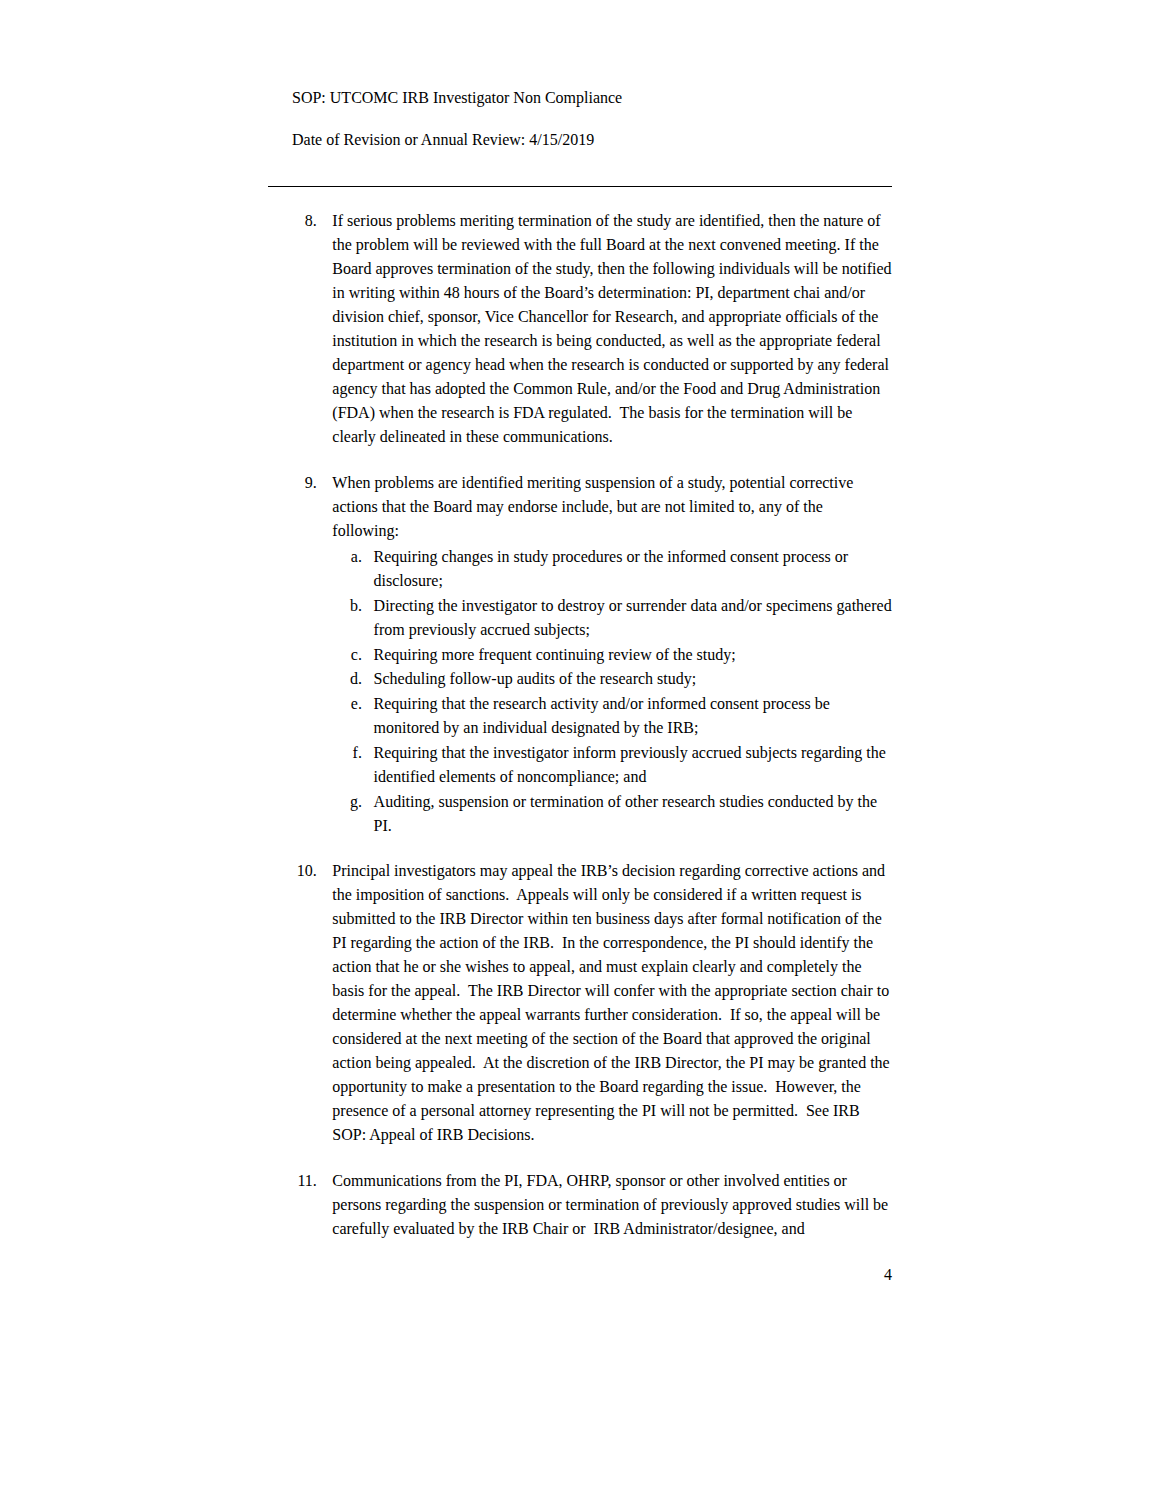SOP: UTCOMC IRB Investigator Non Compliance
Date of Revision or Annual Review: 4/15/2019
If serious problems meriting termination of the study are identified, then the nature of the problem will be reviewed with the full Board at the next convened meeting. If the Board approves termination of the study, then the following individuals will be notified in writing within 48 hours of the Board’s determination: PI, department chai and/or division chief, sponsor, Vice Chancellor for Research, and appropriate officials of the institution in which the research is being conducted, as well as the appropriate federal department or agency head when the research is conducted or supported by any federal agency that has adopted the Common Rule, and/or the Food and Drug Administration (FDA) when the research is FDA regulated. The basis for the termination will be clearly delineated in these communications.
When problems are identified meriting suspension of a study, potential corrective actions that the Board may endorse include, but are not limited to, any of the following:
Requiring changes in study procedures or the informed consent process or disclosure;
Directing the investigator to destroy or surrender data and/or specimens gathered from previously accrued subjects;
Requiring more frequent continuing review of the study;
Scheduling follow-up audits of the research study;
Requiring that the research activity and/or informed consent process be monitored by an individual designated by the IRB;
Requiring that the investigator inform previously accrued subjects regarding the identified elements of noncompliance; and
Auditing, suspension or termination of other research studies conducted by the PI.
Principal investigators may appeal the IRB’s decision regarding corrective actions and the imposition of sanctions. Appeals will only be considered if a written request is submitted to the IRB Director within ten business days after formal notification of the PI regarding the action of the IRB. In the correspondence, the PI should identify the action that he or she wishes to appeal, and must explain clearly and completely the basis for the appeal. The IRB Director will confer with the appropriate section chair to determine whether the appeal warrants further consideration. If so, the appeal will be considered at the next meeting of the section of the Board that approved the original action being appealed. At the discretion of the IRB Director, the PI may be granted the opportunity to make a presentation to the Board regarding the issue. However, the presence of a personal attorney representing the PI will not be permitted. See IRB SOP: Appeal of IRB Decisions.
Communications from the PI, FDA, OHRP, sponsor or other involved entities or persons regarding the suspension or termination of previously approved studies will be carefully evaluated by the IRB Chair or IRB Administrator/designee, and
4